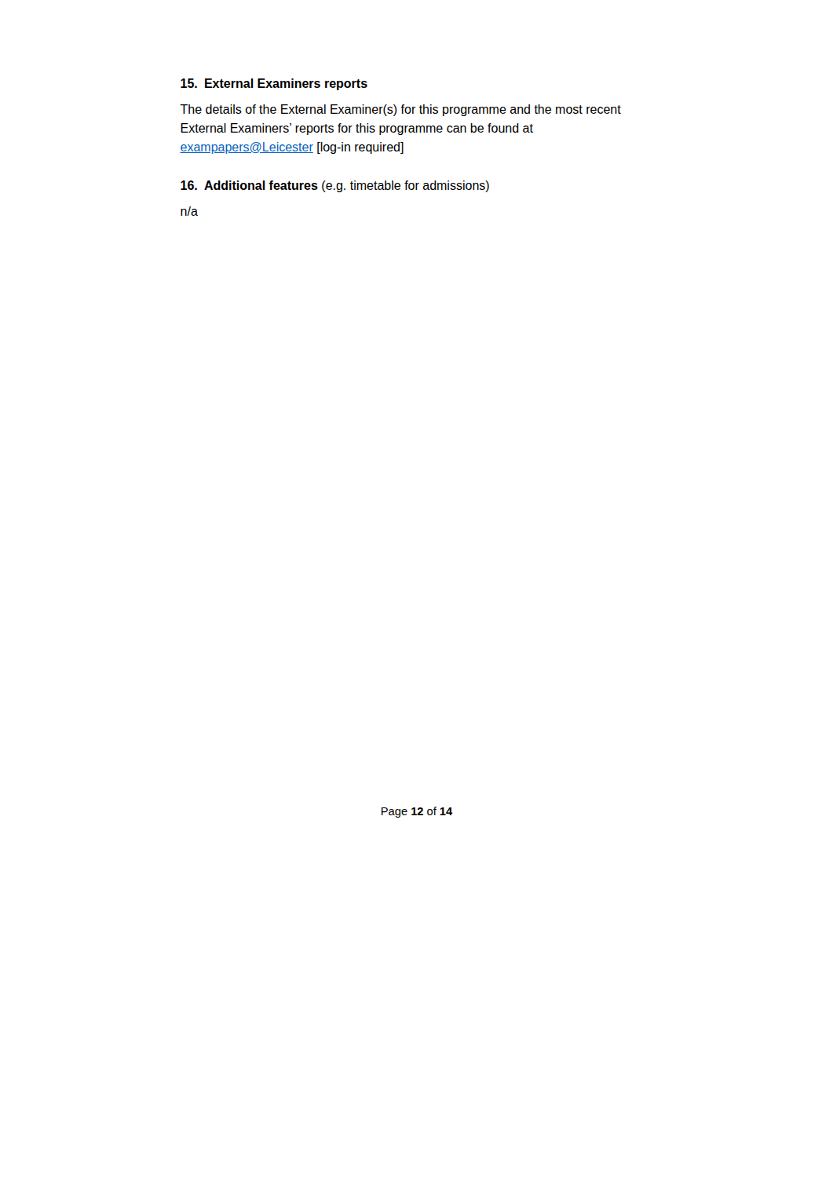15. External Examiners reports
The details of the External Examiner(s) for this programme and the most recent External Examiners’ reports for this programme can be found at exampapers@Leicester [log-in required]
16. Additional features (e.g. timetable for admissions)
n/a
Page 12 of 14